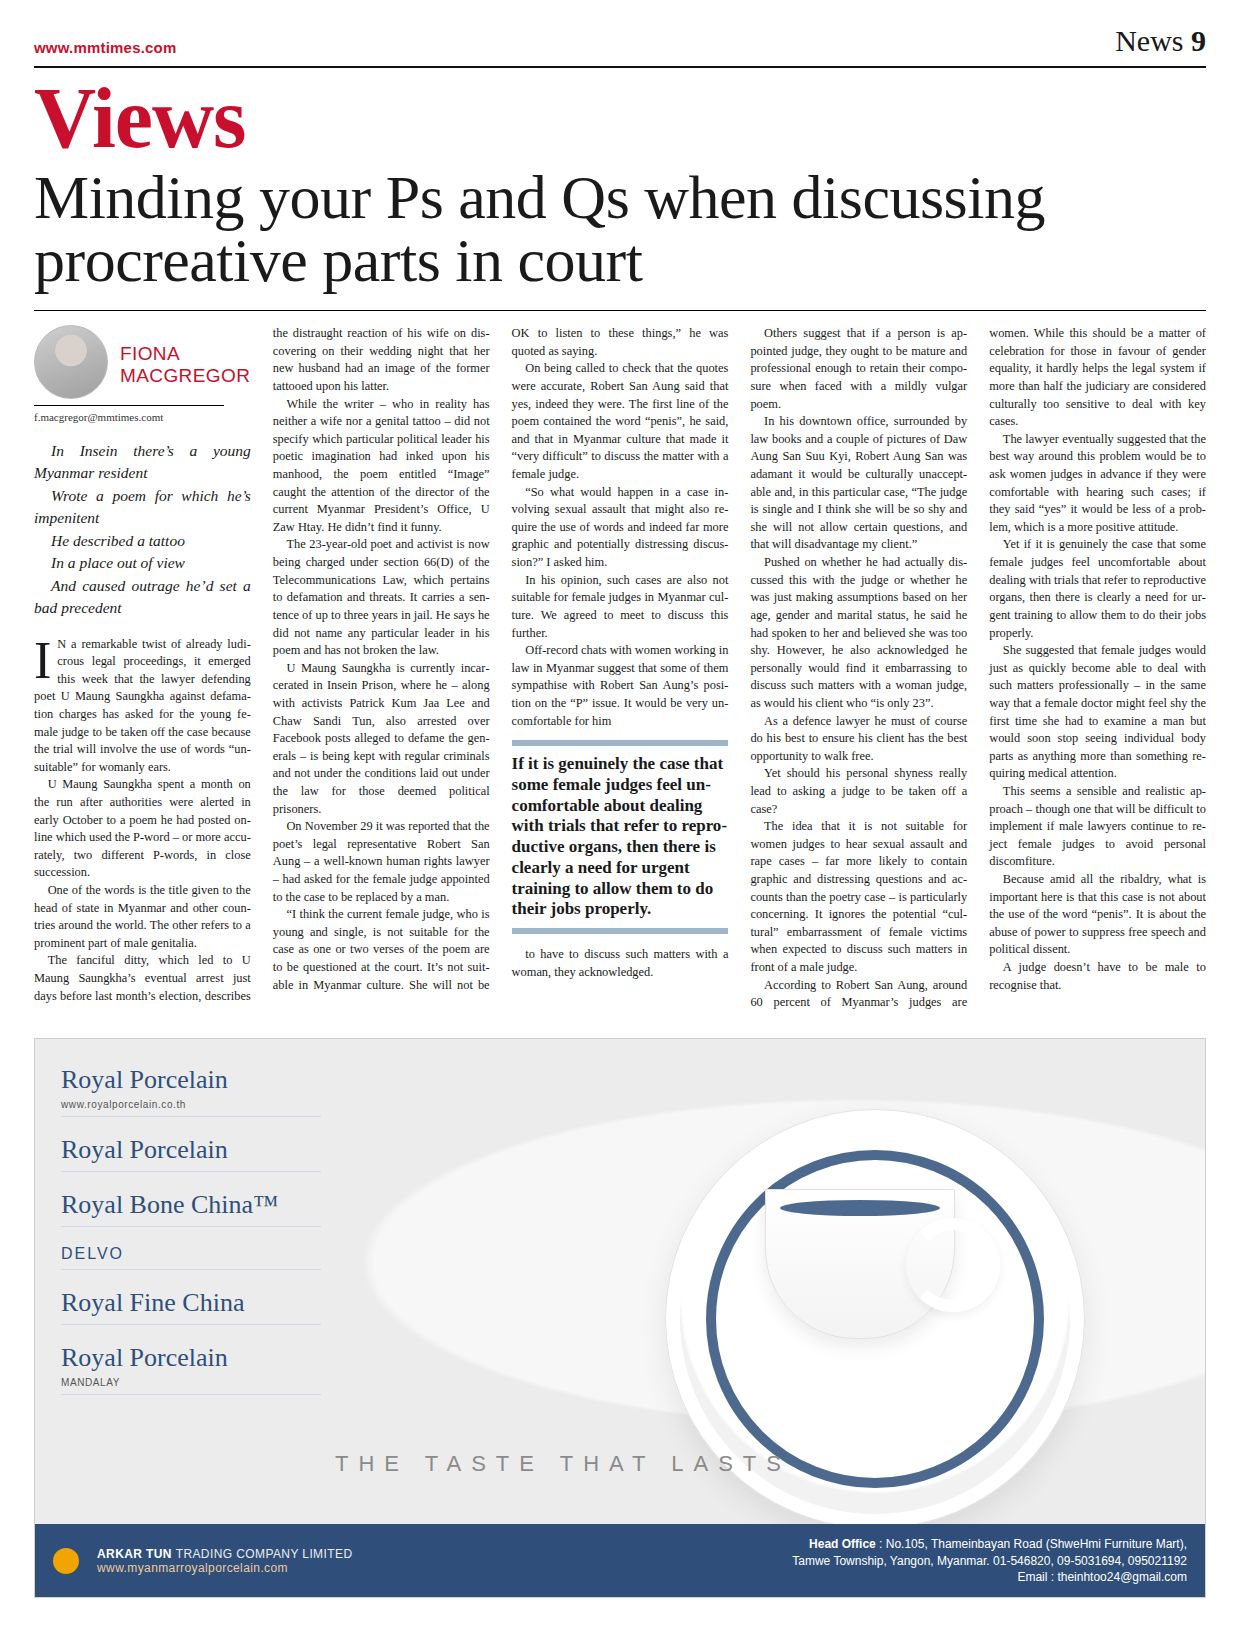www.mmtimes.com
News 9
Views
Minding your Ps and Qs when discussing procreative parts in court
FIONA
MACGREGOR
f.macgregor@mmtimes.comt
In Insein there’s a young Myanmar resident
Wrote a poem for which he’s impenitent
He described a tattoo
In a place out of view
And caused outrage he’d set a bad precedent
IN a remarkable twist of already ludicrous legal proceedings, it emerged this week that the lawyer defending poet U Maung Saungkha against defamation charges has asked for the young female judge to be taken off the case because the trial will involve the use of words “unsuitable” for womanly ears.
U Maung Saungkha spent a month on the run after authorities were alerted in early October to a poem he had posted online which used the P-word – or more accurately, two different P-words, in close succession.
One of the words is the title given to the head of state in Myanmar and other countries around the world. The other refers to a prominent part of male genitalia.
The fanciful ditty, which led to U Maung Saungkha’s eventual arrest just days before last month’s election, describes the distraught reaction of his wife on discovering on their wedding night that her new husband had an image of the former tattooed upon his latter.
While the writer – who in reality has neither a wife nor a genital tattoo – did not specify which particular political leader his poetic imagination had inked upon his manhood, the poem entitled “Image” caught the attention of the director of the current Myanmar President’s Office, U Zaw Htay. He didn’t find it funny.
The 23-year-old poet and activist is now being charged under section 66(D) of the Telecommunications Law, which pertains to defamation and threats. It carries a sentence of up to three years in jail. He says he did not name any particular leader in his poem and has not broken the law.
U Maung Saungkha is currently incarcerated in Insein Prison, where he – along with activists Patrick Kum Jaa Lee and Chaw Sandi Tun, also arrested over Facebook posts alleged to defame the generals – is being kept with regular criminals and not under the conditions laid out under the law for those deemed political prisoners.
On November 29 it was reported that the poet’s legal representative Robert San Aung – a well-known human rights lawyer – had asked for the female judge appointed to the case to be replaced by a man.
“I think the current female judge, who is young and single, is not suitable for the case as one or two verses of the poem are to be questioned at the court. It’s not suitable in Myanmar culture. She will not be OK to listen to these things,” he was quoted as saying.
On being called to check that the quotes were accurate, Robert San Aung said that yes, indeed they were. The first line of the poem contained the word “penis”, he said, and that in Myanmar culture that made it “very difficult” to discuss the matter with a female judge.
“So what would happen in a case involving sexual assault that might also require the use of words and indeed far more graphic and potentially distressing discussion?” I asked him.
In his opinion, such cases are also not suitable for female judges in Myanmar culture. We agreed to meet to discuss this further.
Off-record chats with women working in law in Myanmar suggest that some of them sympathise with Robert San Aung’s position on the “P” issue. It would be very uncomfortable for him
If it is genuinely the case that some female judges feel uncomfortable about dealing with trials that refer to reproductive organs, then there is clearly a need for urgent training to allow them to do their jobs properly.
to have to discuss such matters with a woman, they acknowledged.
Others suggest that if a person is appointed judge, they ought to be mature and professional enough to retain their composure when faced with a mildly vulgar poem.
In his downtown office, surrounded by law books and a couple of pictures of Daw Aung San Suu Kyi, Robert Aung San was adamant it would be culturally unacceptable and, in this particular case, “The judge is single and I think she will be so shy and she will not allow certain questions, and that will disadvantage my client.”
Pushed on whether he had actually discussed this with the judge or whether he was just making assumptions based on her age, gender and marital status, he said he had spoken to her and believed she was too shy. However, he also acknowledged he personally would find it embarrassing to discuss such matters with a woman judge, as would his client who “is only 23”.
As a defence lawyer he must of course do his best to ensure his client has the best opportunity to walk free.
Yet should his personal shyness really lead to asking a judge to be taken off a case?
The idea that it is not suitable for women judges to hear sexual assault and rape cases – far more likely to contain graphic and distressing questions and accounts than the poetry case – is particularly concerning. It ignores the potential “cultural” embarrassment of female victims when expected to discuss such matters in front of a male judge.
According to Robert San Aung, around 60 percent of Myanmar’s judges are women. While this should be a matter of celebration for those in favour of gender equality, it hardly helps the legal system if more than half the judiciary are considered culturally too sensitive to deal with key cases.
The lawyer eventually suggested that the best way around this problem would be to ask women judges in advance if they were comfortable with hearing such cases; if they said “yes” it would be less of a problem, which is a more positive attitude.
Yet if it is genuinely the case that some female judges feel uncomfortable about dealing with trials that refer to reproductive organs, then there is clearly a need for urgent training to allow them to do their jobs properly.
She suggested that female judges would just as quickly become able to deal with such matters professionally – in the same way that a female doctor might feel shy the first time she had to examine a man but would soon stop seeing individual body parts as anything more than something requiring medical attention.
This seems a sensible and realistic approach – though one that will be difficult to implement if male lawyers continue to reject female judges to avoid personal discomfiture.
Because amid all the ribaldry, what is important here is that this case is not about the use of the word “penis”. It is about the abuse of power to suppress free speech and political dissent.
A judge doesn’t have to be male to recognise that.
Royal Porcelainwww.royalporcelain.co.th
Royal Porcelain
Royal Bone China™
DELVO
Royal Fine China
Royal PorcelainMANDALAY
THE TASTE THAT LASTS
ARKAR TUN TRADING COMPANY LIMITED
www.myanmarroyalporcelain.com
Head Office : No.105, Thameinbayan Road (ShweHmi Furniture Mart),
Tamwe Township, Yangon, Myanmar. 01-546820, 09-5031694, 095021192
Email : theinhtoo24@gmail.com